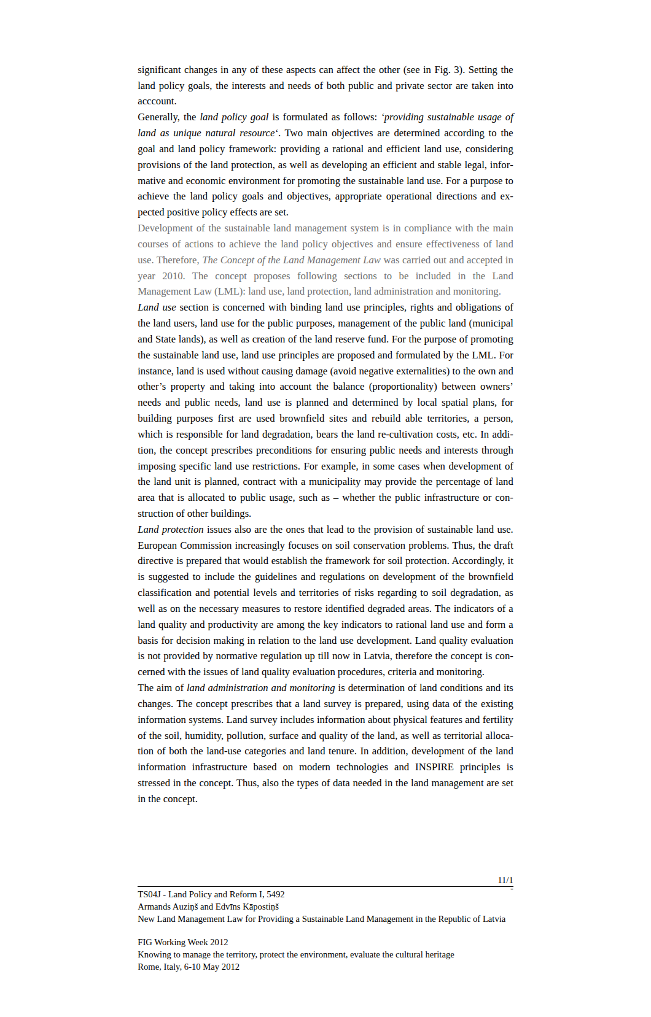significant changes in any of these aspects can affect the other (see in Fig. 3). Setting the land policy goals, the interests and needs of both public and private sector are taken into acccount.
Generally, the land policy goal is formulated as follows: ‘providing sustainable usage of land as unique natural resource‘. Two main objectives are determined according to the goal and land policy framework: providing a rational and efficient land use, considering provisions of the land protection, as well as developing an efficient and stable legal, informative and economic environment for promoting the sustainable land use. For a purpose to achieve the land policy goals and objectives, appropriate operational directions and expected positive policy effects are set.
Development of the sustainable land management system is in compliance with the main courses of actions to achieve the land policy objectives and ensure effectiveness of land use. Therefore, The Concept of the Land Management Law was carried out and accepted in year 2010. The concept proposes following sections to be included in the Land Management Law (LML): land use, land protection, land administration and monitoring.
Land use section is concerned with binding land use principles, rights and obligations of the land users, land use for the public purposes, management of the public land (municipal and State lands), as well as creation of the land reserve fund. For the purpose of promoting the sustainable land use, land use principles are proposed and formulated by the LML. For instance, land is used without causing damage (avoid negative externalities) to the own and other’s property and taking into account the balance (proportionality) between owners’ needs and public needs, land use is planned and determined by local spatial plans, for building purposes first are used brownfield sites and rebuild able territories, a person, which is responsible for land degradation, bears the land re-cultivation costs, etc. In addition, the concept prescribes preconditions for ensuring public needs and interests through imposing specific land use restrictions. For example, in some cases when development of the land unit is planned, contract with a municipality may provide the percentage of land area that is allocated to public usage, such as – whether the public infrastructure or construction of other buildings.
Land protection issues also are the ones that lead to the provision of sustainable land use. European Commission increasingly focuses on soil conservation problems. Thus, the draft directive is prepared that would establish the framework for soil protection. Accordingly, it is suggested to include the guidelines and regulations on development of the brownfield classification and potential levels and territories of risks regarding to soil degradation, as well as on the necessary measures to restore identified degraded areas. The indicators of a land quality and productivity are among the key indicators to rational land use and form a basis for decision making in relation to the land use development. Land quality evaluation is not provided by normative regulation up till now in Latvia, therefore the concept is concerned with the issues of land quality evaluation procedures, criteria and monitoring.
The aim of land administration and monitoring is determination of land conditions and its changes. The concept prescribes that a land survey is prepared, using data of the existing information systems. Land survey includes information about physical features and fertility of the soil, humidity, pollution, surface and quality of the land, as well as territorial allocation of both the land-use categories and land tenure. In addition, development of the land information infrastructure based on modern technologies and INSPIRE principles is stressed in the concept. Thus, also the types of data needed in the land management are set in the concept.
11/1-
TS04J - Land Policy and Reform I, 5492
Armands Auziņš and Edvīns Kāpostiņš
New Land Management Law for Providing a Sustainable Land Management in the Republic of Latvia
FIG Working Week 2012
Knowing to manage the territory, protect the environment, evaluate the cultural heritage
Rome, Italy, 6-10 May 2012